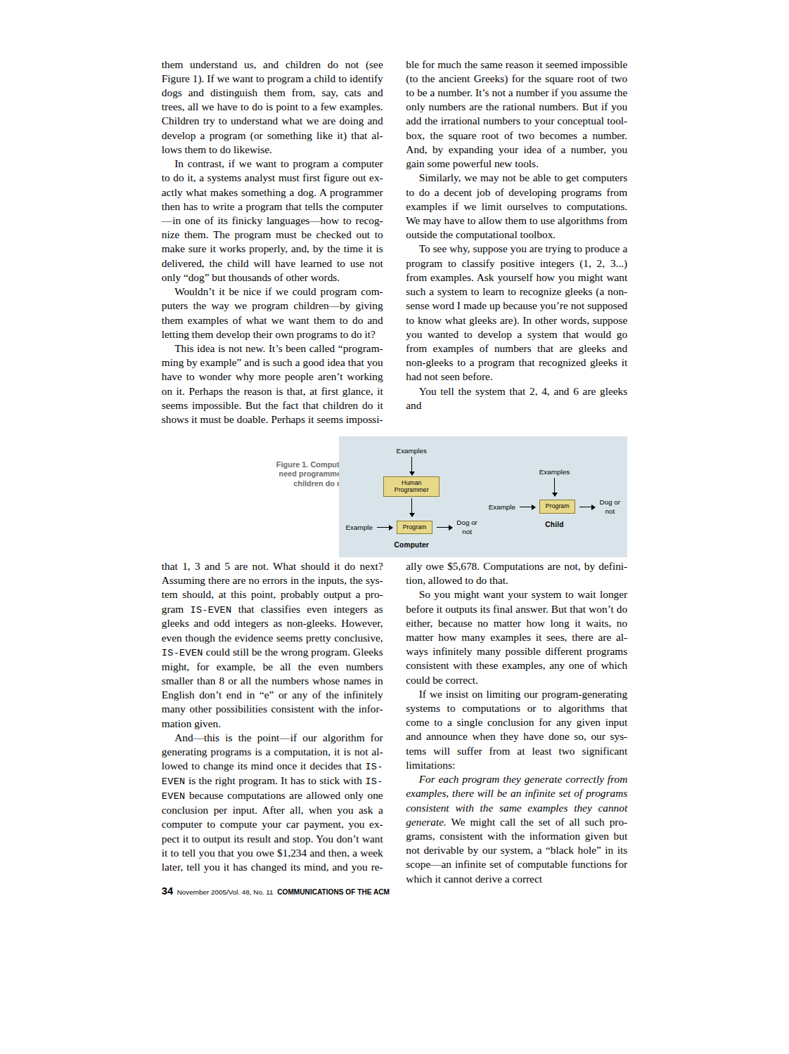them understand us, and children do not (see Figure 1). If we want to program a child to identify dogs and distinguish them from, say, cats and trees, all we have to do is point to a few examples. Children try to understand what we are doing and develop a program (or something like it) that allows them to do likewise.
In contrast, if we want to program a computer to do it, a systems analyst must first figure out exactly what makes something a dog. A programmer then has to write a program that tells the computer—in one of its finicky languages—how to recognize them. The program must be checked out to make sure it works properly, and, by the time it is delivered, the child will have learned to use not only “dog” but thousands of other words.
Wouldn’t it be nice if we could program computers the way we program children—by giving them examples of what we want them to do and letting them develop their own programs to do it?
This idea is not new. It’s been called “programming by example” and is such a good idea that you have to wonder why more people aren’t working on it. Perhaps the reason is that, at first glance, it seems impossible. But the fact that children do it shows it must be doable. Perhaps it seems impossible for much the same reason it seemed impossible (to the ancient Greeks) for the square root of two to be a number. It’s not a number if you assume the only numbers are the rational numbers. But if you add the irrational numbers to your conceptual toolbox, the square root of two becomes a number. And, by expanding your idea of a number, you gain some powerful new tools.
Similarly, we may not be able to get computers to do a decent job of developing programs from examples if we limit ourselves to computations. We may have to allow them to use algorithms from outside the computational toolbox.
To see why, suppose you are trying to produce a program to classify positive integers (1, 2, 3...) from examples. Ask yourself how you might want such a system to learn to recognize gleeks (a nonsense word I made up because you’re not supposed to know what gleeks are). In other words, suppose you wanted to develop a system that would go from examples of numbers that are gleeks and non-gleeks to a program that recognized gleeks it had not seen before.
You tell the system that 2, 4, and 6 are gleeks and
Figure 1. Computers
need programmers;
children do not.
Examples
Human
Programmer
Example Program Dog or not
Computer
Examples
Example Program Dog or not
Child
that 1, 3 and 5 are not. What should it do next? Assuming there are no errors in the inputs, the system should, at this point, probably output a program IS-EVEN that classifies even integers as gleeks and odd integers as non-gleeks. However, even though the evidence seems pretty conclusive, IS-EVEN could still be the wrong program. Gleeks might, for example, be all the even numbers smaller than 8 or all the numbers whose names in English don’t end in “e” or any of the infinitely many other possibilities consistent with the information given.
And—this is the point—if our algorithm for generating programs is a computation, it is not allowed to change its mind once it decides that IS-EVEN is the right program. It has to stick with IS-EVEN because computations are allowed only one conclusion per input. After all, when you ask a computer to compute your car payment, you expect it to output its result and stop. You don’t want it to tell you that you owe $1,234 and then, a week later, tell you it has changed its mind, and you really owe $5,678. Computations are not, by definition, allowed to do that.
So you might want your system to wait longer before it outputs its final answer. But that won’t do either, because no matter how long it waits, no matter how many examples it sees, there are always infinitely many possible different programs consistent with these examples, any one of which could be correct.
If we insist on limiting our program-generating systems to computations or to algorithms that come to a single conclusion for any given input and announce when they have done so, our systems will suffer from at least two significant limitations:
For each program they generate correctly from examples, there will be an infinite set of programs consistent with the same examples they cannot generate. We might call the set of all such programs, consistent with the information given but not derivable by our system, a “black hole” in its scope—an infinite set of computable functions for which it cannot derive a correct
34 November 2005/Vol. 48, No. 11 COMMUNICATIONS OF THE ACM